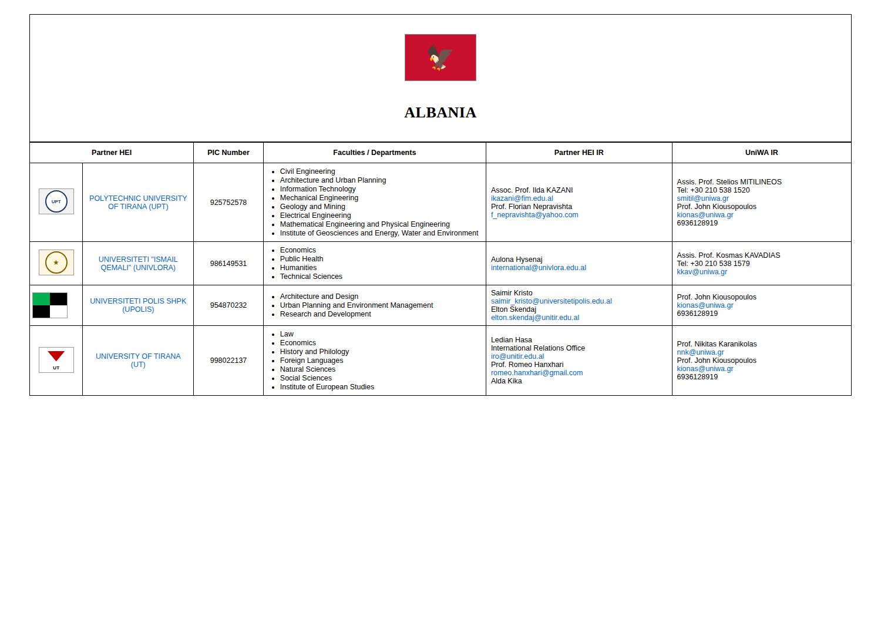🦅
ALBANIA
| Partner HEI | PIC Number | Faculties / Departments | Partner HEI IR | UniWA IR |
| --- | --- | --- | --- | --- |
| | POLYTECHNIC UNIVERSITY OF TIRANA (UPT) | 925752578 | Civil Engineering Architecture and Urban Planning Information Technology Mechanical Engineering Geology and Mining Electrical Engineering Mathematical Engineering and Physical Engineering Institute of Geosciences and Energy, Water and Environment | Assoc. Prof. Ilda KAZANI ikazani@fim.edu.al Prof. Florian Nepravishta f_nepravishta@yahoo.com | Assis. Prof. Stelios MITILINEOS Tel: +30 210 538 1520 smitil@uniwa.gr Prof. John Kiousopoulos kionas@uniwa.gr 6936128919 |
| | UNIVERSITETI "ISMAIL QEMALI" (UNIVLORA) | 986149531 | Economics Public Health Humanities Technical Sciences | Aulona Hysenaj international@univlora.edu.al | Assis. Prof. Kosmas KAVADIAS Tel: +30 210 538 1579 kkav@uniwa.gr |
| | UNIVERSITETI POLIS SHPK (UPOLIS) | 954870232 | Architecture and Design Urban Planning and Environment Management Research and Development | Saimir Kristo saimir_kristo@universitetipolis.edu.al Elton Skendaj elton.skendaj@unitir.edu.al | Prof. John Kiousopoulos kionas@uniwa.gr 6936128919 |
| | UNIVERSITY OF TIRANA (UT) | 998022137 | Law Economics History and Philology Foreign Languages Natural Sciences Social Sciences Institute of European Studies | Ledian Hasa International Relations Office iro@unitir.edu.al Prof. Romeo Hanxhari romeo.hanxhari@gmail.com Alda Kika | Prof. Nikitas Karanikolas nnk@uniwa.gr Prof. John Kiousopoulos kionas@uniwa.gr 6936128919 |